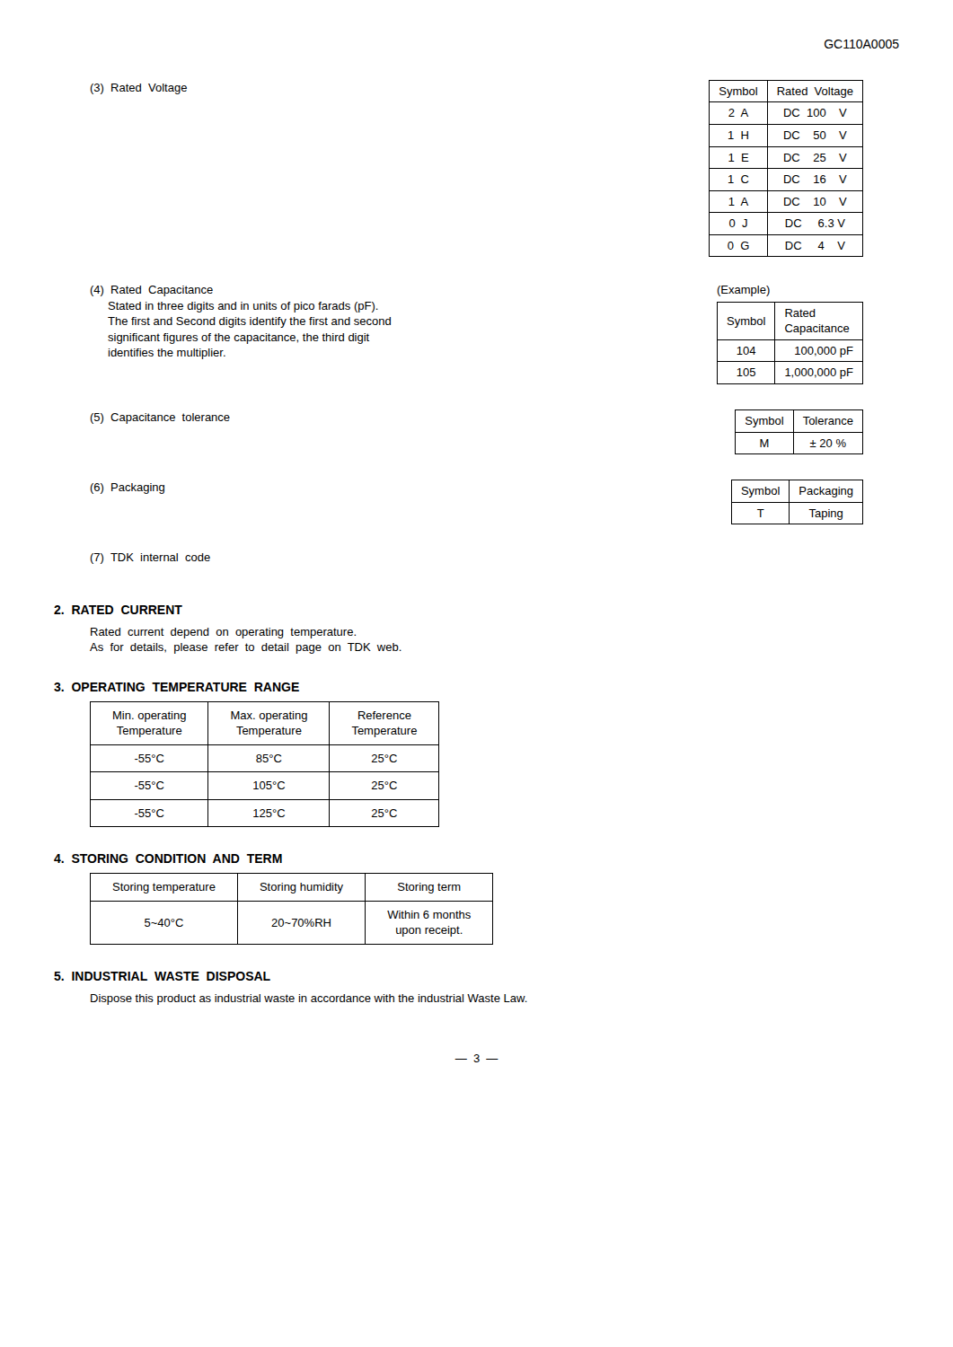GC110A0005
(3) Rated Voltage
| Symbol | Rated Voltage |
| --- | --- |
| 2 A | DC 100 V |
| 1 H | DC 50 V |
| 1 E | DC 25 V |
| 1 C | DC 16 V |
| 1 A | DC 10 V |
| 0 J | DC 6.3 V |
| 0 G | DC 4 V |
(4) Rated Capacitance
Stated in three digits and in units of pico farads (pF).
The first and Second digits identify the first and second
significant figures of the capacitance, the third digit
identifies the multiplier.
(Example)
| Symbol | Rated Capacitance |
| --- | --- |
| 104 | 100,000 pF |
| 105 | 1,000,000 pF |
(5) Capacitance tolerance
| Symbol | Tolerance |
| --- | --- |
| M | ± 20 % |
(6) Packaging
| Symbol | Packaging |
| --- | --- |
| T | Taping |
(7) TDK internal code
2. RATED CURRENT
Rated current depend on operating temperature.
As for details, please refer to detail page on TDK web.
3. OPERATING TEMPERATURE RANGE
| Min. operating Temperature | Max. operating Temperature | Reference Temperature |
| --- | --- | --- |
| -55°C | 85°C | 25°C |
| -55°C | 105°C | 25°C |
| -55°C | 125°C | 25°C |
4. STORING CONDITION AND TERM
| Storing temperature | Storing humidity | Storing term |
| --- | --- | --- |
| 5~40°C | 20~70%RH | Within 6 months upon receipt. |
5. INDUSTRIAL WASTE DISPOSAL
Dispose this product as industrial waste in accordance with the industrial Waste Law.
— 3 —